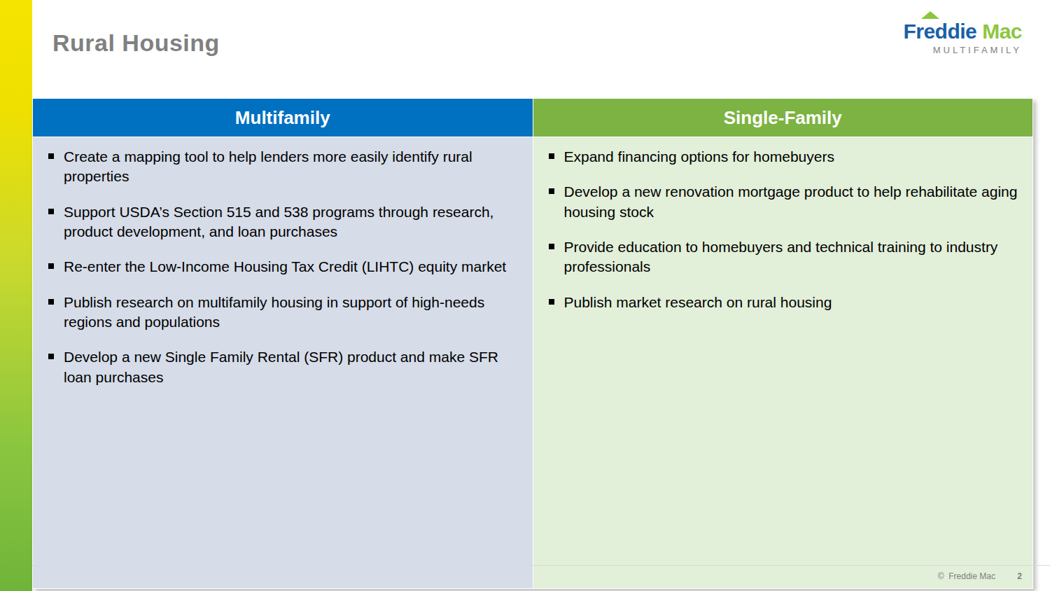Rural Housing
Freddie Mac
MULTIFAMILY
| Multifamily | Single-Family |
| --- | --- |
| Create a mapping tool to help lenders more easily identify rural properties Support USDA’s Section 515 and 538 programs through research, product development, and loan purchases Re-enter the Low-Income Housing Tax Credit (LIHTC) equity market Publish research on multifamily housing in support of high-needs regions and populations Develop a new Single Family Rental (SFR) product and make SFR loan purchases | Expand financing options for homebuyers Develop a new renovation mortgage product to help rehabilitate aging housing stock Provide education to homebuyers and technical training to industry professionals Publish market research on rural housing |
© Freddie Mac 2